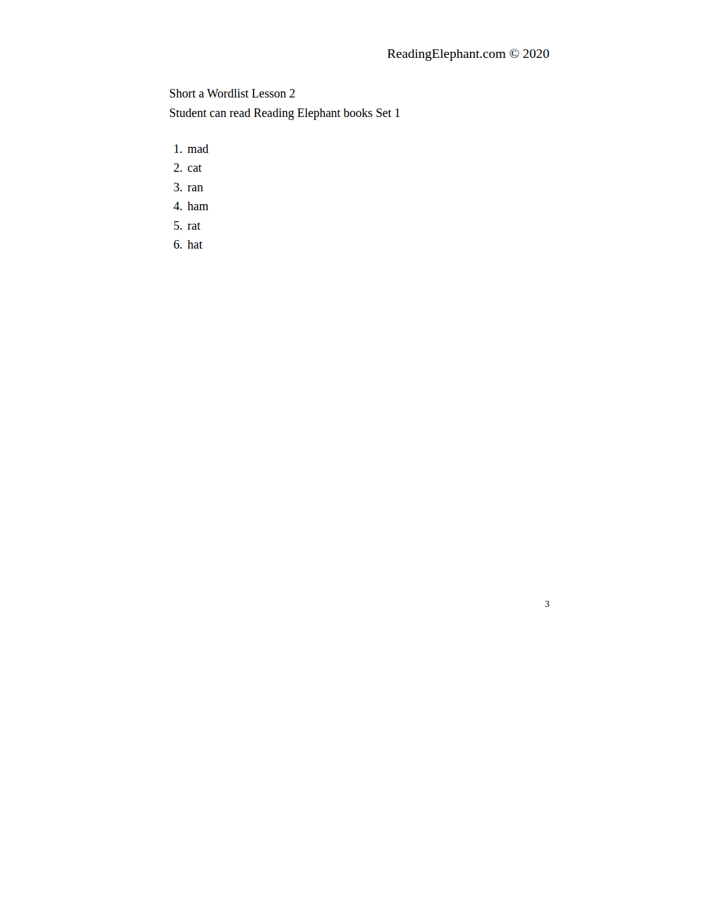ReadingElephant.com © 2020
Short a Wordlist Lesson 2
Student can read Reading Elephant books Set 1
mad
cat
ran
ham
rat
hat
3